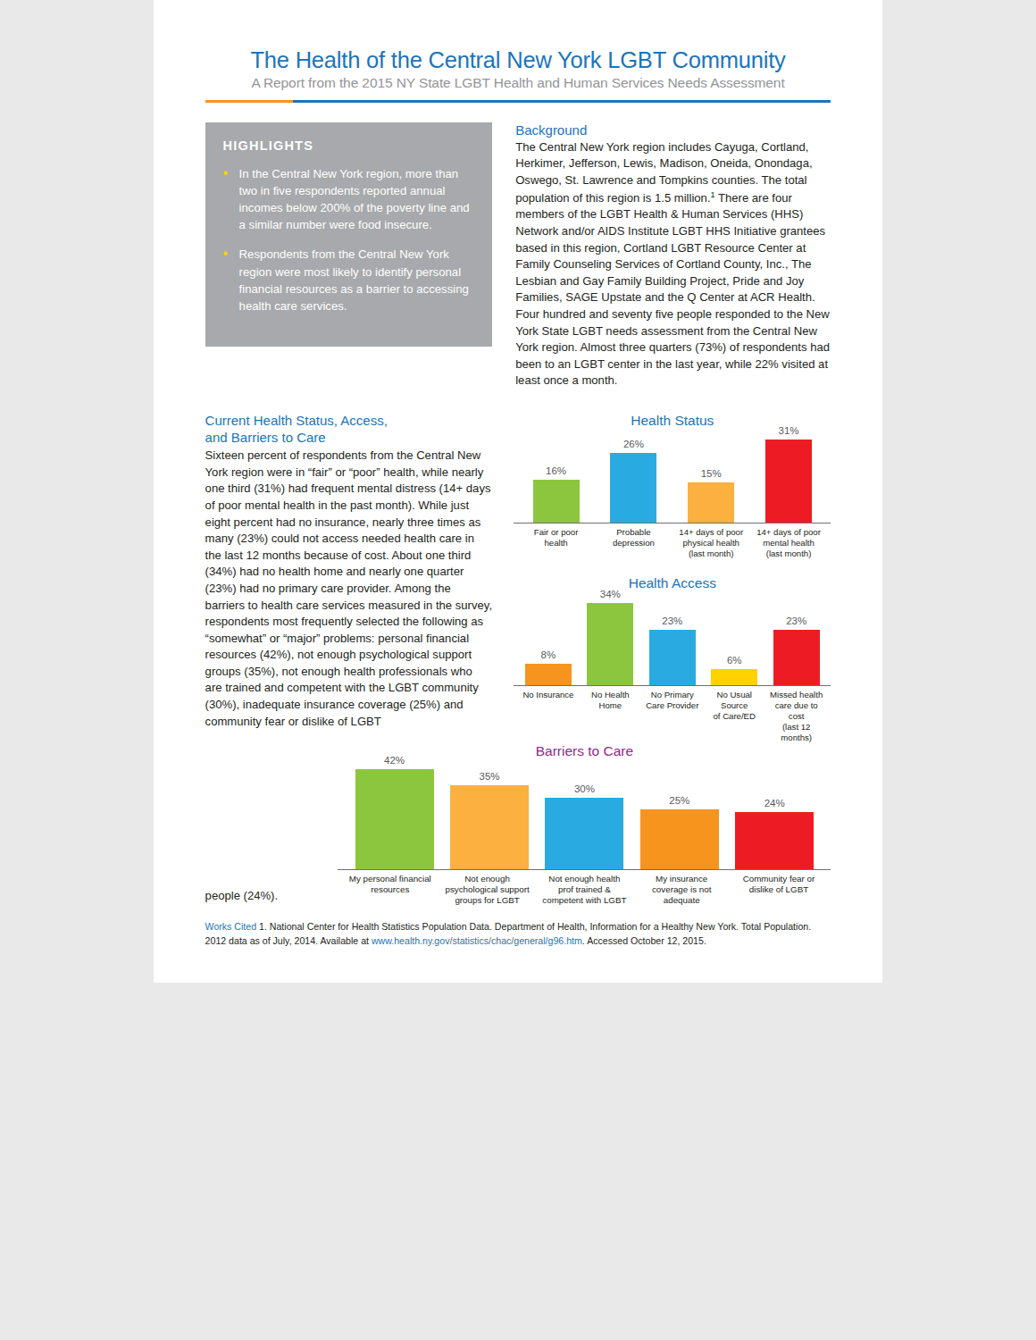The Health of the Central New York LGBT Community
A Report from the 2015 NY State LGBT Health and Human Services Needs Assessment
HIGHLIGHTS
In the Central New York region, more than two in five respondents reported annual incomes below 200% of the poverty line and a similar number were food insecure.
Respondents from the Central New York region were most likely to identify personal financial resources as a barrier to accessing health care services.
Background
The Central New York region includes Cayuga, Cortland, Herkimer, Jefferson, Lewis, Madison, Oneida, Onondaga, Oswego, St. Lawrence and Tompkins counties. The total population of this region is 1.5 million.1 There are four members of the LGBT Health & Human Services (HHS) Network and/or AIDS Institute LGBT HHS Initiative grantees based in this region, Cortland LGBT Resource Center at Family Counseling Services of Cortland County, Inc., The Lesbian and Gay Family Building Project, Pride and Joy Families, SAGE Upstate and the Q Center at ACR Health. Four hundred and seventy five people responded to the New York State LGBT needs assessment from the Central New York region. Almost three quarters (73%) of respondents had been to an LGBT center in the last year, while 22% visited at least once a month.
Current Health Status, Access,
and Barriers to Care
Sixteen percent of respondents from the Central New York region were in “fair” or “poor” health, while nearly one third (31%) had frequent mental distress (14+ days of poor mental health in the past month). While just eight percent had no insurance, nearly three times as many (23%) could not access needed health care in the last 12 months because of cost. About one third (34%) had no health home and nearly one quarter (23%) had no primary care provider. Among the barriers to health care services measured in the survey, respondents most frequently selected the following as “somewhat” or “major” problems: personal financial resources (42%), not enough psychological support groups (35%), not enough health professionals who are trained and competent with the LGBT community (30%), inadequate insurance coverage (25%) and community fear or dislike of LGBT
Health Status
16%
26%
15%
31%
Fair or poor
health
Probable
depression
14+ days of poor
physical health
(last month)
14+ days of poor
mental health
(last month)
Health Access
8%
34%
23%
6%
23%
No Insurance
No Health Home
No Primary
Care Provider
No Usual Source
of Care/ED
Missed health
care due to cost
(last 12 months)
people (24%).
Barriers to Care
42%
35%
30%
25%
24%
My personal financial
resources
Not enough
psychological support
groups for LGBT
Not enough health
prof trained &
competent with LGBT
My insurance
coverage is not
adequate
Community fear or
dislike of LGBT
Works Cited 1. National Center for Health Statistics Population Data. Department of Health, Information for a Healthy New York. Total Population. 2012 data as of July, 2014. Available at www.health.ny.gov/statistics/chac/general/g96.htm. Accessed October 12, 2015.